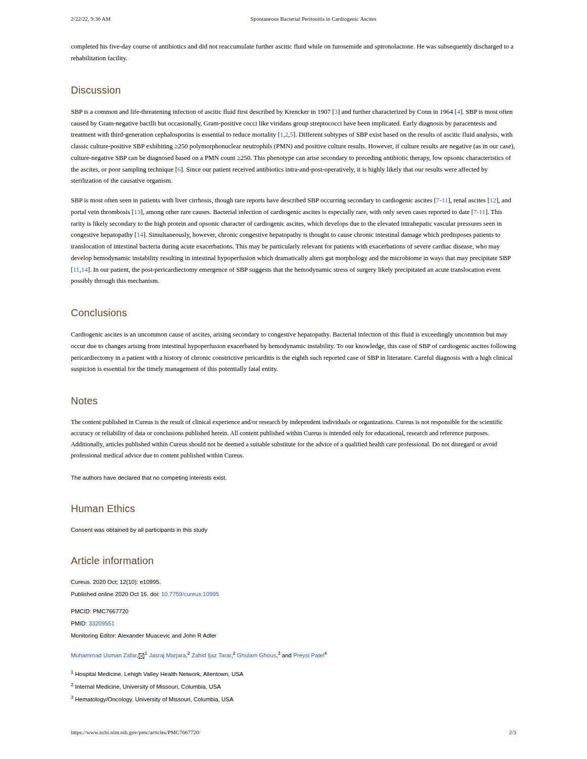2/22/22, 9:36 AM
Spontaneous Bacterial Peritonitis in Cardiogenic Ascites
completed his five-day course of antibiotics and did not reaccumulate further ascitic fluid while on furosemide and spironolactone. He was subsequently discharged to a rehabilitation facility.
Discussion
SBP is a common and life-threatening infection of ascitic fluid first described by Krencker in 1907 [3] and further characterized by Conn in 1964 [4]. SBP is most often caused by Gram-negative bacilli but occasionally, Gram-positive cocci like viridans group streptococci have been implicated. Early diagnosis by paracentesis and treatment with third-generation cephalosporins is essential to reduce mortality [1,2,5]. Different subtypes of SBP exist based on the results of ascitic fluid analysis, with classic culture-positive SBP exhibiting ≥250 polymorphonuclear neutrophils (PMN) and positive culture results. However, if culture results are negative (as in our case), culture-negative SBP can be diagnosed based on a PMN count ≥250. This phenotype can arise secondary to preceding antibiotic therapy, low opsonic characteristics of the ascites, or poor sampling technique [6]. Since our patient received antibiotics intra-and-post-operatively, it is highly likely that our results were affected by sterilization of the causative organism.
SBP is most often seen in patients with liver cirrhosis, though rare reports have described SBP occurring secondary to cardiogenic ascites [7-11], renal ascites [12], and portal vein thrombosis [13], among other rare causes. Bacterial infection of cardiogenic ascites is especially rare, with only seven cases reported to date [7-11]. This rarity is likely secondary to the high protein and opsonic character of cardiogenic ascites, which develops due to the elevated intrahepatic vascular pressures seen in congestive hepatopathy [14]. Simultaneously, however, chronic congestive hepatopathy is thought to cause chronic intestinal damage which predisposes patients to translocation of intestinal bacteria during acute exacerbations. This may be particularly relevant for patients with exacerbations of severe cardiac disease, who may develop hemodynamic instability resulting in intestinal hypoperfusion which dramatically alters gut morphology and the microbiome in ways that may precipitate SBP [11,14]. In our patient, the post-pericardiectomy emergence of SBP suggests that the hemodynamic stress of surgery likely precipitated an acute translocation event possibly through this mechanism.
Conclusions
Cardiogenic ascites is an uncommon cause of ascites, arising secondary to congestive hepatopathy. Bacterial infection of this fluid is exceedingly uncommon but may occur due to changes arising from intestinal hypoperfusion exacerbated by hemodynamic instability. To our knowledge, this case of SBP of cardiogenic ascites following pericardiectomy in a patient with a history of chronic constrictive pericarditis is the eighth such reported case of SBP in literature. Careful diagnosis with a high clinical suspicion is essential for the timely management of this potentially fatal entity.
Notes
The content published in Cureus is the result of clinical experience and/or research by independent individuals or organizations. Cureus is not responsible for the scientific accuracy or reliability of data or conclusions published herein. All content published within Cureus is intended only for educational, research and reference purposes. Additionally, articles published within Cureus should not be deemed a suitable substitute for the advice of a qualified health care professional. Do not disregard or avoid professional medical advice due to content published within Cureus.
The authors have declared that no competing interests exist.
Human Ethics
Consent was obtained by all participants in this study
Article information
Cureus. 2020 Oct; 12(10): e10995.
Published online 2020 Oct 16. doi: 10.7759/cureus.10995
PMCID: PMC7667720
PMID: 33209551
Monitoring Editor: Alexander Muacevic and John R Adler
Muhammad Usman Zafar,1 Jasraj Marjara,2 Zahid Ijaz Tarar,2 Ghulam Ghous,3 and Preysi Patel4
1 Hospital Medicine, Lehigh Valley Health Network, Allentown, USA
2 Internal Medicine, University of Missouri, Columbia, USA
3 Hematology/Oncology, University of Missouri, Columbia, USA
https://www.ncbi.nlm.nih.gov/pmc/articles/PMC7667720/
2/3